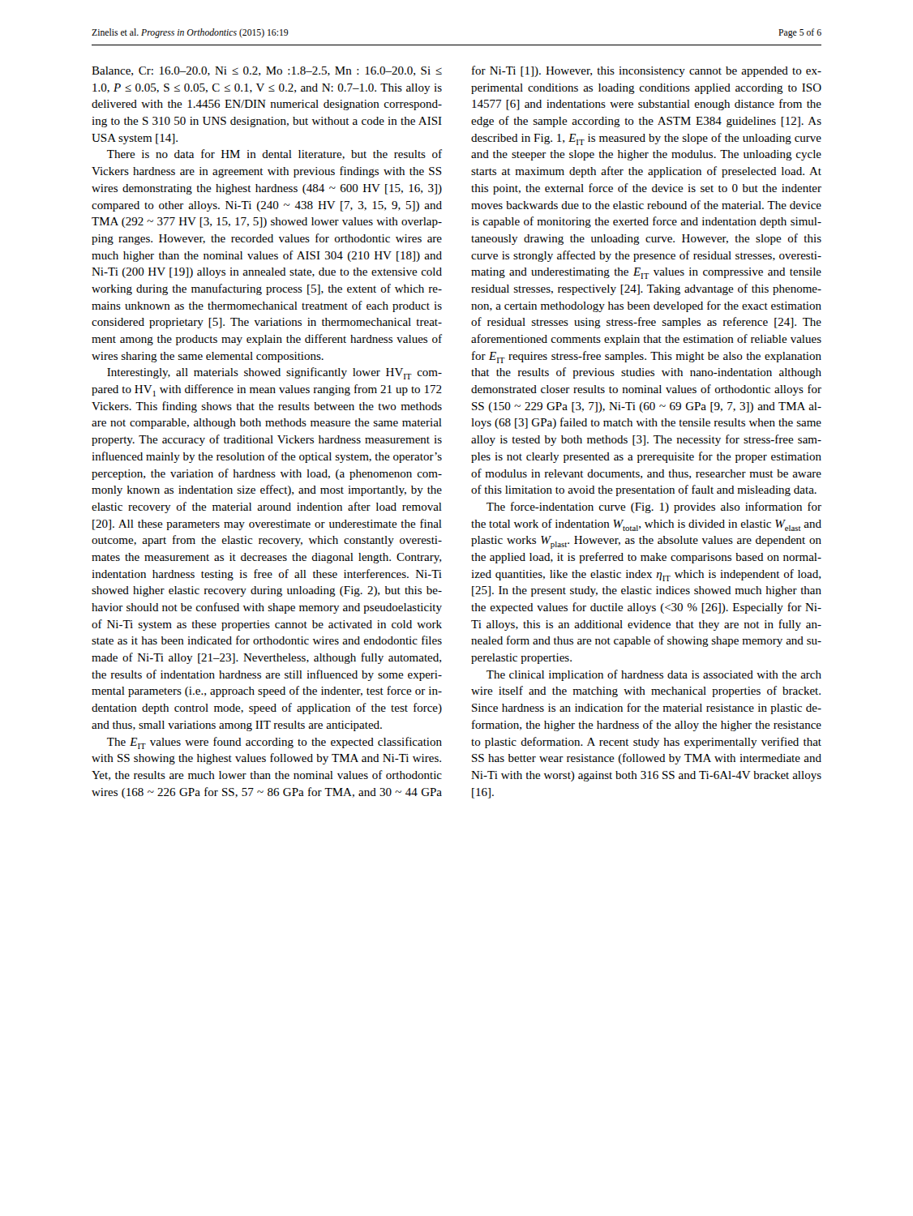Zinelis et al. Progress in Orthodontics (2015) 16:19 Page 5 of 6
Balance, Cr: 16.0–20.0, Ni ≤ 0.2, Mo :1.8–2.5, Mn : 16.0–20.0, Si ≤ 1.0, P ≤ 0.05, S ≤ 0.05, C ≤ 0.1, V ≤ 0.2, and N: 0.7–1.0. This alloy is delivered with the 1.4456 EN/DIN numerical designation corresponding to the S 310 50 in UNS designation, but without a code in the AISI USA system [14].
There is no data for HM in dental literature, but the results of Vickers hardness are in agreement with previous findings with the SS wires demonstrating the highest hardness (484 ~ 600 HV [15, 16, 3]) compared to other alloys. Ni-Ti (240 ~ 438 HV [7, 3, 15, 9, 5]) and TMA (292 ~ 377 HV [3, 15, 17, 5]) showed lower values with overlapping ranges. However, the recorded values for orthodontic wires are much higher than the nominal values of AISI 304 (210 HV [18]) and Ni-Ti (200 HV [19]) alloys in annealed state, due to the extensive cold working during the manufacturing process [5], the extent of which remains unknown as the thermomechanical treatment of each product is considered proprietary [5]. The variations in thermomechanical treatment among the products may explain the different hardness values of wires sharing the same elemental compositions.
Interestingly, all materials showed significantly lower HVIT compared to HV1 with difference in mean values ranging from 21 up to 172 Vickers. This finding shows that the results between the two methods are not comparable, although both methods measure the same material property. The accuracy of traditional Vickers hardness measurement is influenced mainly by the resolution of the optical system, the operator’s perception, the variation of hardness with load, (a phenomenon commonly known as indentation size effect), and most importantly, by the elastic recovery of the material around indention after load removal [20]. All these parameters may overestimate or underestimate the final outcome, apart from the elastic recovery, which constantly overestimates the measurement as it decreases the diagonal length. Contrary, indentation hardness testing is free of all these interferences. Ni-Ti showed higher elastic recovery during unloading (Fig. 2), but this behavior should not be confused with shape memory and pseudoelasticity of Ni-Ti system as these properties cannot be activated in cold work state as it has been indicated for orthodontic wires and endodontic files made of Ni-Ti alloy [21–23]. Nevertheless, although fully automated, the results of indentation hardness are still influenced by some experimental parameters (i.e., approach speed of the indenter, test force or indentation depth control mode, speed of application of the test force) and thus, small variations among IIT results are anticipated.
The EIT values were found according to the expected classification with SS showing the highest values followed by TMA and Ni-Ti wires. Yet, the results are much lower than the nominal values of orthodontic wires (168 ~ 226 GPa for SS, 57 ~ 86 GPa for TMA, and 30 ~ 44 GPa for Ni-Ti [1]). However, this inconsistency cannot be appended to experimental conditions as loading conditions applied according to ISO 14577 [6] and indentations were substantial enough distance from the edge of the sample according to the ASTM E384 guidelines [12]. As described in Fig. 1, EIT is measured by the slope of the unloading curve and the steeper the slope the higher the modulus. The unloading cycle starts at maximum depth after the application of preselected load. At this point, the external force of the device is set to 0 but the indenter moves backwards due to the elastic rebound of the material. The device is capable of monitoring the exerted force and indentation depth simultaneously drawing the unloading curve. However, the slope of this curve is strongly affected by the presence of residual stresses, overestimating and underestimating the EIT values in compressive and tensile residual stresses, respectively [24]. Taking advantage of this phenomenon, a certain methodology has been developed for the exact estimation of residual stresses using stress-free samples as reference [24]. The aforementioned comments explain that the estimation of reliable values for EIT requires stress-free samples. This might be also the explanation that the results of previous studies with nano-indentation although demonstrated closer results to nominal values of orthodontic alloys for SS (150 ~ 229 GPa [3, 7]), Ni-Ti (60 ~ 69 GPa [9, 7, 3]) and TMA alloys (68 [3] GPa) failed to match with the tensile results when the same alloy is tested by both methods [3]. The necessity for stress-free samples is not clearly presented as a prerequisite for the proper estimation of modulus in relevant documents, and thus, researcher must be aware of this limitation to avoid the presentation of fault and misleading data.
The force-indentation curve (Fig. 1) provides also information for the total work of indentation Wtotal, which is divided in elastic Welast and plastic works Wplast. However, as the absolute values are dependent on the applied load, it is preferred to make comparisons based on normalized quantities, like the elastic index ηIT which is independent of load, [25]. In the present study, the elastic indices showed much higher than the expected values for ductile alloys (<30 % [26]). Especially for Ni-Ti alloys, this is an additional evidence that they are not in fully annealed form and thus are not capable of showing shape memory and superelastic properties.
The clinical implication of hardness data is associated with the arch wire itself and the matching with mechanical properties of bracket. Since hardness is an indication for the material resistance in plastic deformation, the higher the hardness of the alloy the higher the resistance to plastic deformation. A recent study has experimentally verified that SS has better wear resistance (followed by TMA with intermediate and Ni-Ti with the worst) against both 316 SS and Ti-6Al-4V bracket alloys [16].